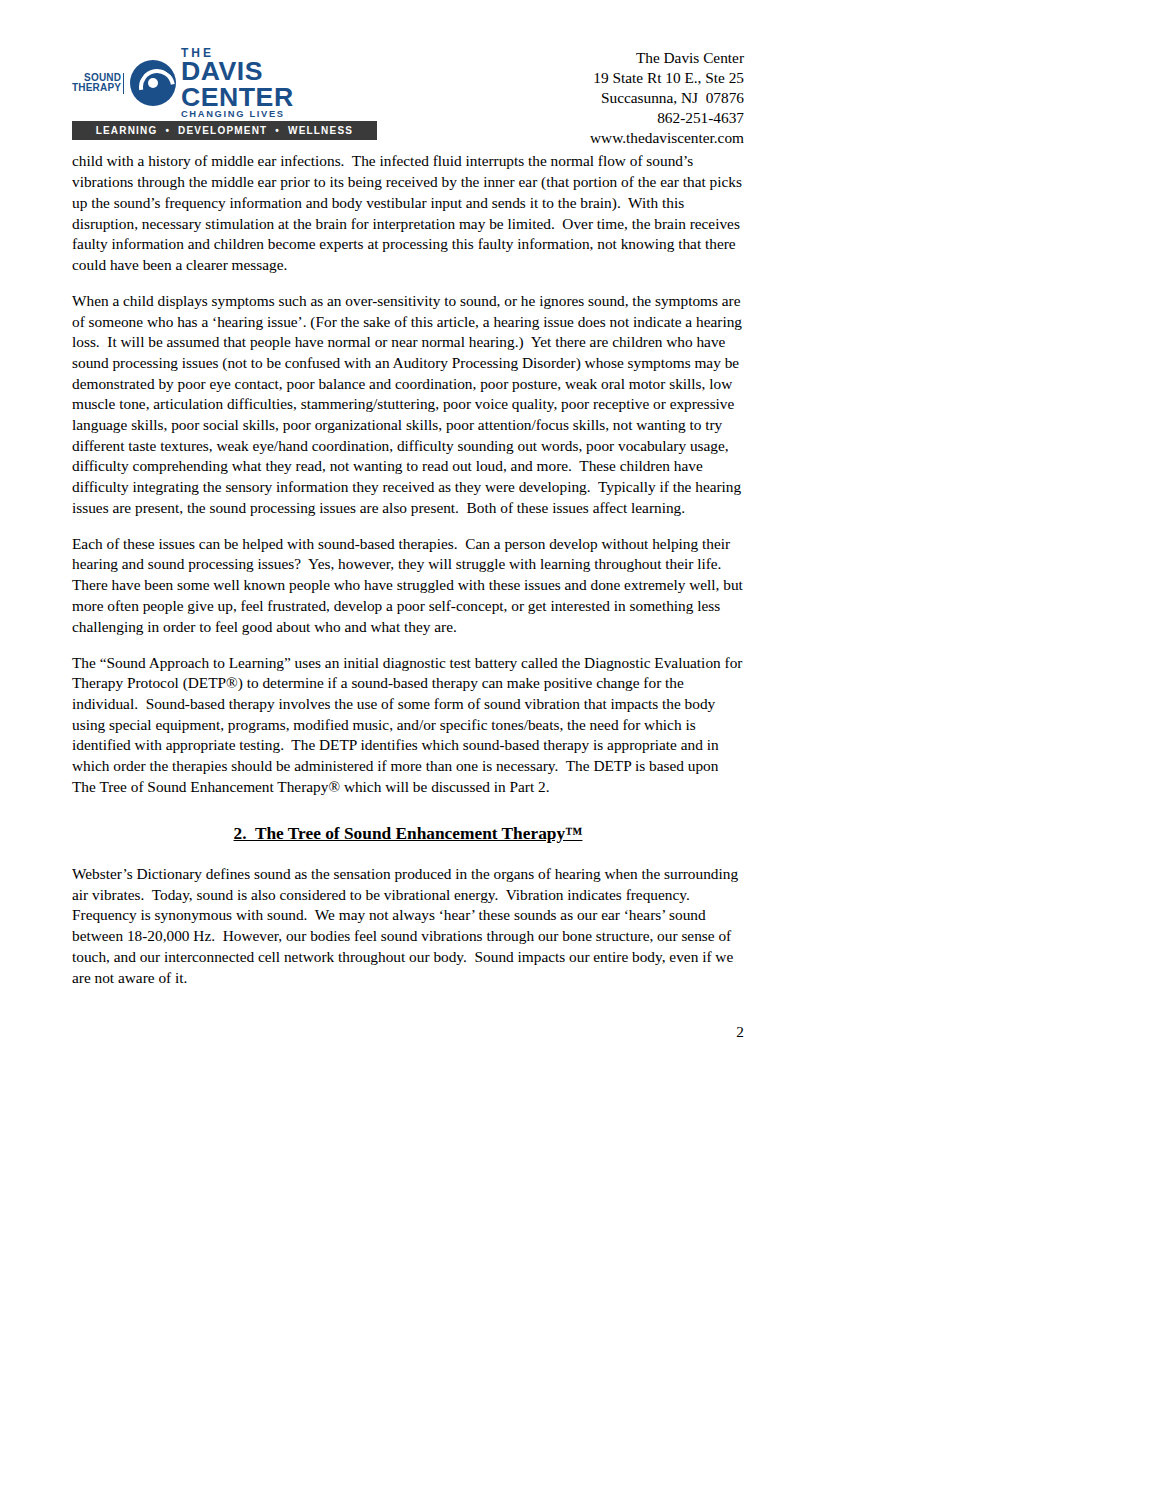SOUND THERAPY
THE
DAVIS
CENTER
CHANGING LIVES
LEARNING • DEVELOPMENT • WELLNESS
The Davis Center
19 State Rt 10 E., Ste 25
Succasunna, NJ 07876
862-251-4637
www.thedaviscenter.com
child with a history of middle ear infections. The infected fluid interrupts the normal flow of sound’s vibrations through the middle ear prior to its being received by the inner ear (that portion of the ear that picks up the sound’s frequency information and body vestibular input and sends it to the brain). With this disruption, necessary stimulation at the brain for interpretation may be limited. Over time, the brain receives faulty information and children become experts at processing this faulty information, not knowing that there could have been a clearer message.
When a child displays symptoms such as an over-sensitivity to sound, or he ignores sound, the symptoms are of someone who has a ‘hearing issue’. (For the sake of this article, a hearing issue does not indicate a hearing loss. It will be assumed that people have normal or near normal hearing.) Yet there are children who have sound processing issues (not to be confused with an Auditory Processing Disorder) whose symptoms may be demonstrated by poor eye contact, poor balance and coordination, poor posture, weak oral motor skills, low muscle tone, articulation difficulties, stammering/stuttering, poor voice quality, poor receptive or expressive language skills, poor social skills, poor organizational skills, poor attention/focus skills, not wanting to try different taste textures, weak eye/hand coordination, difficulty sounding out words, poor vocabulary usage, difficulty comprehending what they read, not wanting to read out loud, and more. These children have difficulty integrating the sensory information they received as they were developing. Typically if the hearing issues are present, the sound processing issues are also present. Both of these issues affect learning.
Each of these issues can be helped with sound-based therapies. Can a person develop without helping their hearing and sound processing issues? Yes, however, they will struggle with learning throughout their life. There have been some well known people who have struggled with these issues and done extremely well, but more often people give up, feel frustrated, develop a poor self-concept, or get interested in something less challenging in order to feel good about who and what they are.
The “Sound Approach to Learning” uses an initial diagnostic test battery called the Diagnostic Evaluation for Therapy Protocol (DETP®) to determine if a sound-based therapy can make positive change for the individual. Sound-based therapy involves the use of some form of sound vibration that impacts the body using special equipment, programs, modified music, and/or specific tones/beats, the need for which is identified with appropriate testing. The DETP identifies which sound-based therapy is appropriate and in which order the therapies should be administered if more than one is necessary. The DETP is based upon The Tree of Sound Enhancement Therapy® which will be discussed in Part 2.
2. The Tree of Sound Enhancement Therapy™
Webster’s Dictionary defines sound as the sensation produced in the organs of hearing when the surrounding air vibrates. Today, sound is also considered to be vibrational energy. Vibration indicates frequency. Frequency is synonymous with sound. We may not always ‘hear’ these sounds as our ear ‘hears’ sound between 18-20,000 Hz. However, our bodies feel sound vibrations through our bone structure, our sense of touch, and our interconnected cell network throughout our body. Sound impacts our entire body, even if we are not aware of it.
2